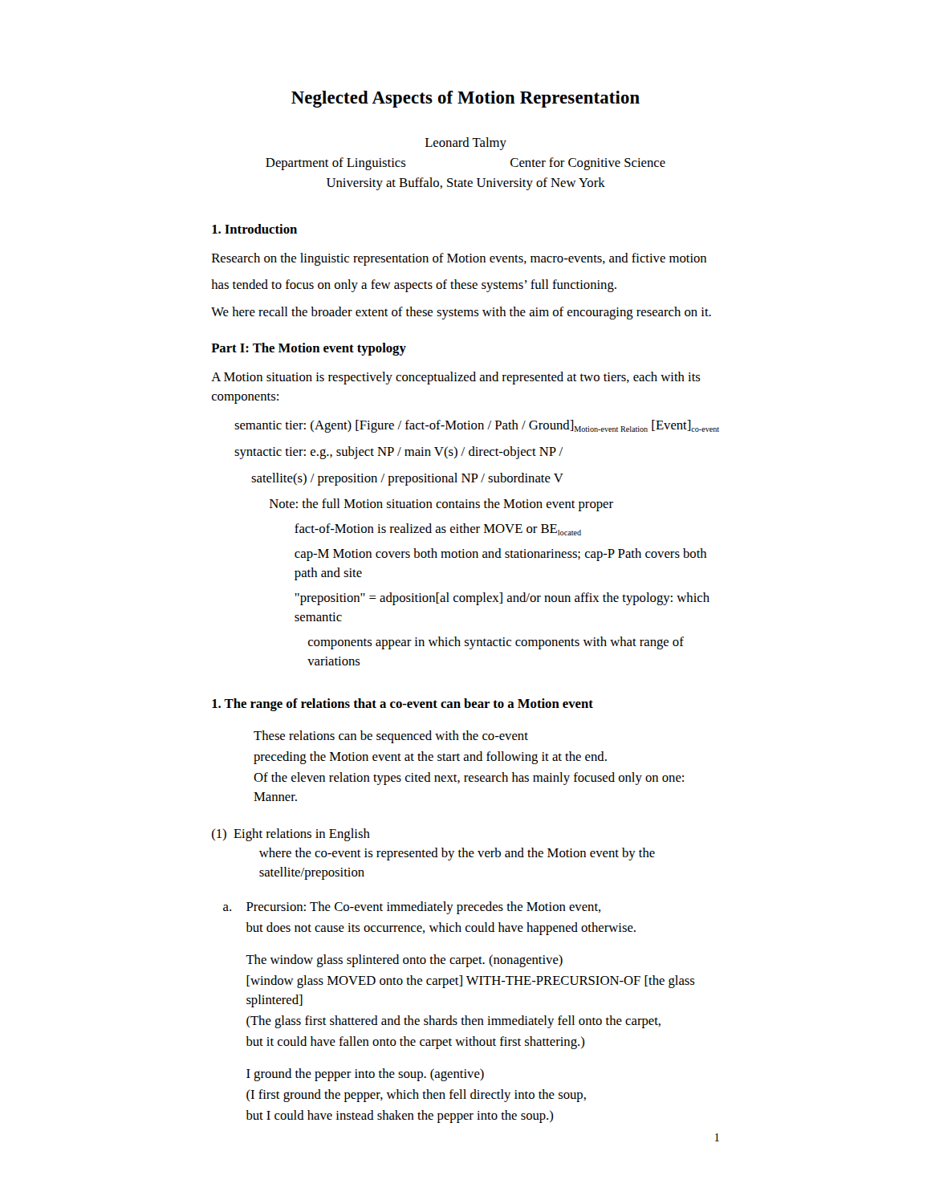Neglected Aspects of Motion Representation
Leonard Talmy
Department of Linguistics Center for Cognitive Science
University at Buffalo, State University of New York
1. Introduction
Research on the linguistic representation of Motion events, macro-events, and fictive motion
has tended to focus on only a few aspects of these systems’ full functioning.
We here recall the broader extent of these systems with the aim of encouraging research on it.
Part I: The Motion event typology
A Motion situation is respectively conceptualized and represented at two tiers, each with its components:
semantic tier: (Agent) [Figure / fact-of-Motion / Path / Ground]Motion-event Relation [Event]co-event
syntactic tier: e.g., subject NP / main V(s) / direct-object NP /
satellite(s) / preposition / prepositional NP / subordinate V
Note: the full Motion situation contains the Motion event proper
fact-of-Motion is realized as either MOVE or BElocated
cap-M Motion covers both motion and stationariness; cap-P Path covers both path and site
"preposition" = adposition[al complex] and/or noun affix the typology: which semantic
components appear in which syntactic components with what range of variations
1. The range of relations that a co-event can bear to a Motion event
These relations can be sequenced with the co-event
preceding the Motion event at the start and following it at the end.
Of the eleven relation types cited next, research has mainly focused only on one: Manner.
(1) Eight relations in English
where the co-event is represented by the verb and the Motion event by the satellite/preposition
a.
Precursion: The Co-event immediately precedes the Motion event,
but does not cause its occurrence, which could have happened otherwise.
The window glass splintered onto the carpet. (nonagentive)
[window glass MOVED onto the carpet] WITH-THE-PRECURSION-OF [the glass splintered]
(The glass first shattered and the shards then immediately fell onto the carpet,
but it could have fallen onto the carpet without first shattering.)
I ground the pepper into the soup. (agentive)
(I first ground the pepper, which then fell directly into the soup,
but I could have instead shaken the pepper into the soup.)
1